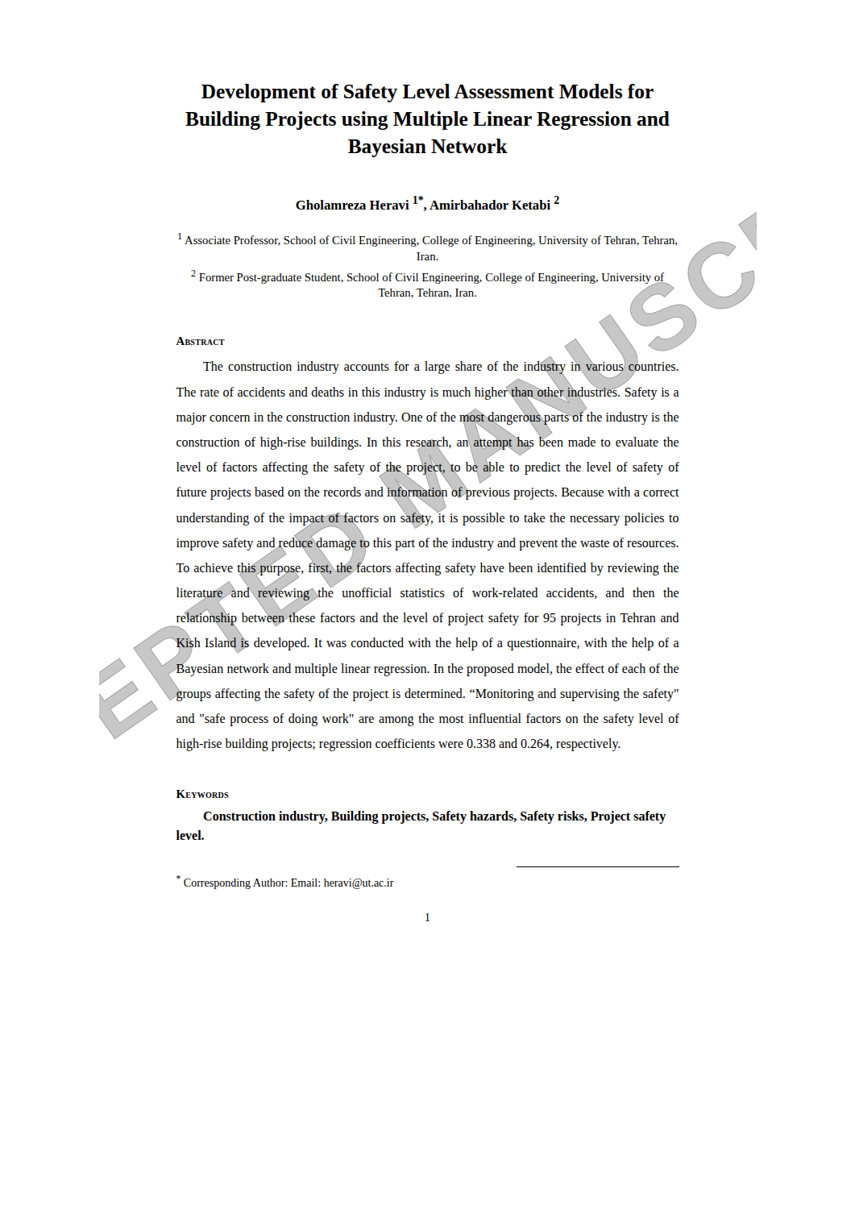ACCEPTED MANUSCRIPT
Development of Safety Level Assessment Models for Building Projects using Multiple Linear Regression and Bayesian Network
Gholamreza Heravi 1*, Amirbahador Ketabi 2
1 Associate Professor, School of Civil Engineering, College of Engineering, University of Tehran, Tehran, Iran.
2 Former Post-graduate Student, School of Civil Engineering, College of Engineering, University of Tehran, Tehran, Iran.
Abstract
The construction industry accounts for a large share of the industry in various countries. The rate of accidents and deaths in this industry is much higher than other industries. Safety is a major concern in the construction industry. One of the most dangerous parts of the industry is the construction of high-rise buildings. In this research, an attempt has been made to evaluate the level of factors affecting the safety of the project, to be able to predict the level of safety of future projects based on the records and information of previous projects. Because with a correct understanding of the impact of factors on safety, it is possible to take the necessary policies to improve safety and reduce damage to this part of the industry and prevent the waste of resources. To achieve this purpose, first, the factors affecting safety have been identified by reviewing the literature and reviewing the unofficial statistics of work-related accidents, and then the relationship between these factors and the level of project safety for 95 projects in Tehran and Kish Island is developed. It was conducted with the help of a questionnaire, with the help of a Bayesian network and multiple linear regression. In the proposed model, the effect of each of the groups affecting the safety of the project is determined. “Monitoring and supervising the safety" and "safe process of doing work" are among the most influential factors on the safety level of high-rise building projects; regression coefficients were 0.338 and 0.264, respectively.
Keywords
Construction industry, Building projects, Safety hazards, Safety risks, Project safety level.
* Corresponding Author: Email: heravi@ut.ac.ir
1